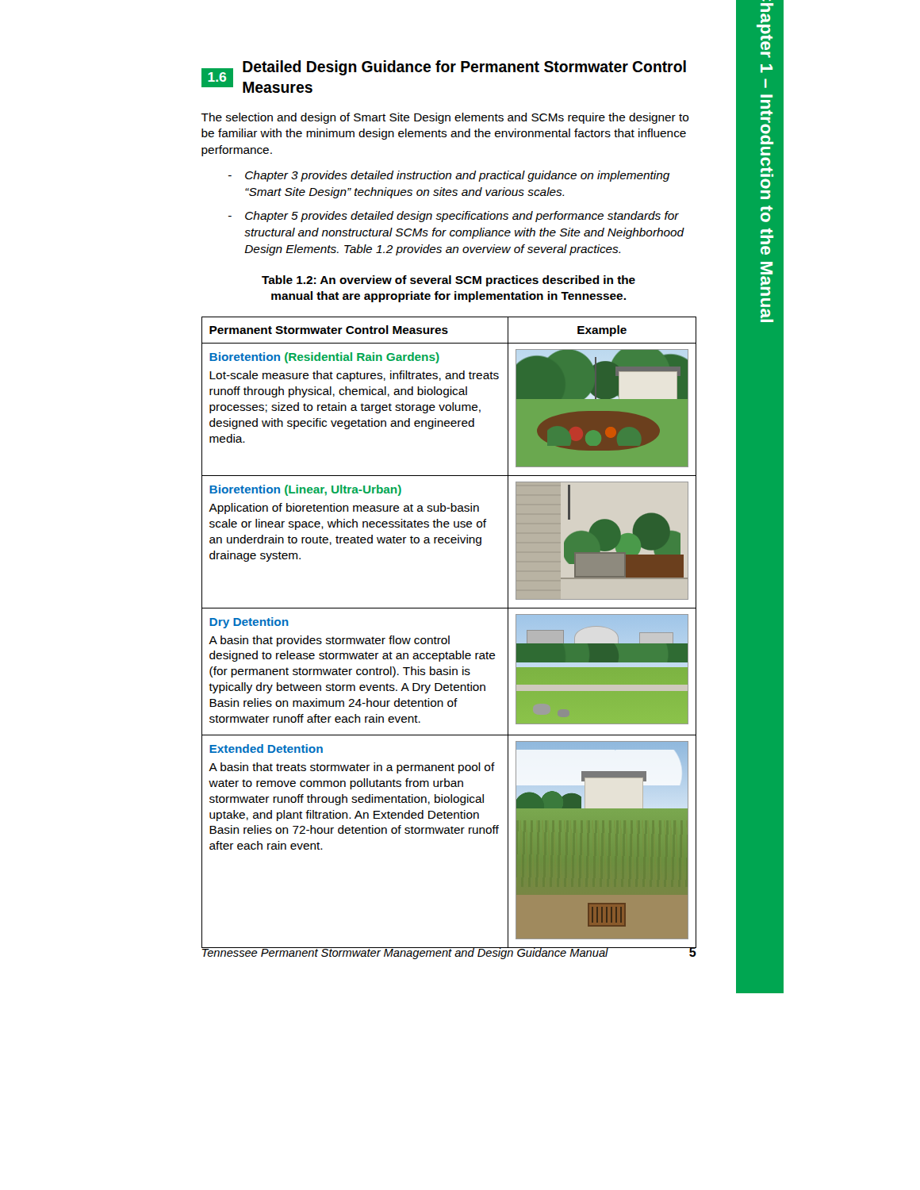Chapter 1 – Introduction to the Manual
1.6
Detailed Design Guidance for Permanent Stormwater Control Measures
The selection and design of Smart Site Design elements and SCMs require the designer to be familiar with the minimum design elements and the environmental factors that influence performance.
Chapter 3 provides detailed instruction and practical guidance on implementing “Smart Site Design” techniques on sites and various scales.
Chapter 5 provides detailed design specifications and performance standards for structural and nonstructural SCMs for compliance with the Site and Neighborhood Design Elements. Table 1.2 provides an overview of several practices.
Table 1.2: An overview of several SCM practices described in the
manual that are appropriate for implementation in Tennessee.
| Permanent Stormwater Control Measures | Example |
| --- | --- |
| Bioretention (Residential Rain Gardens) Lot-scale measure that captures, infiltrates, and treats runoff through physical, chemical, and biological processes; sized to retain a target storage volume, designed with specific vegetation and engineered media. | |
| Bioretention (Linear, Ultra-Urban) Application of bioretention measure at a sub-basin scale or linear space, which necessitates the use of an underdrain to route, treated water to a receiving drainage system. | |
| Dry Detention A basin that provides stormwater flow control designed to release stormwater at an acceptable rate (for permanent stormwater control). This basin is typically dry between storm events. A Dry Detention Basin relies on maximum 24-hour detention of stormwater runoff after each rain event. | |
| Extended Detention A basin that treats stormwater in a permanent pool of water to remove common pollutants from urban stormwater runoff through sedimentation, biological uptake, and plant filtration. An Extended Detention Basin relies on 72-hour detention of stormwater runoff after each rain event. | |
Tennessee Permanent Stormwater Management and Design Guidance Manual 5